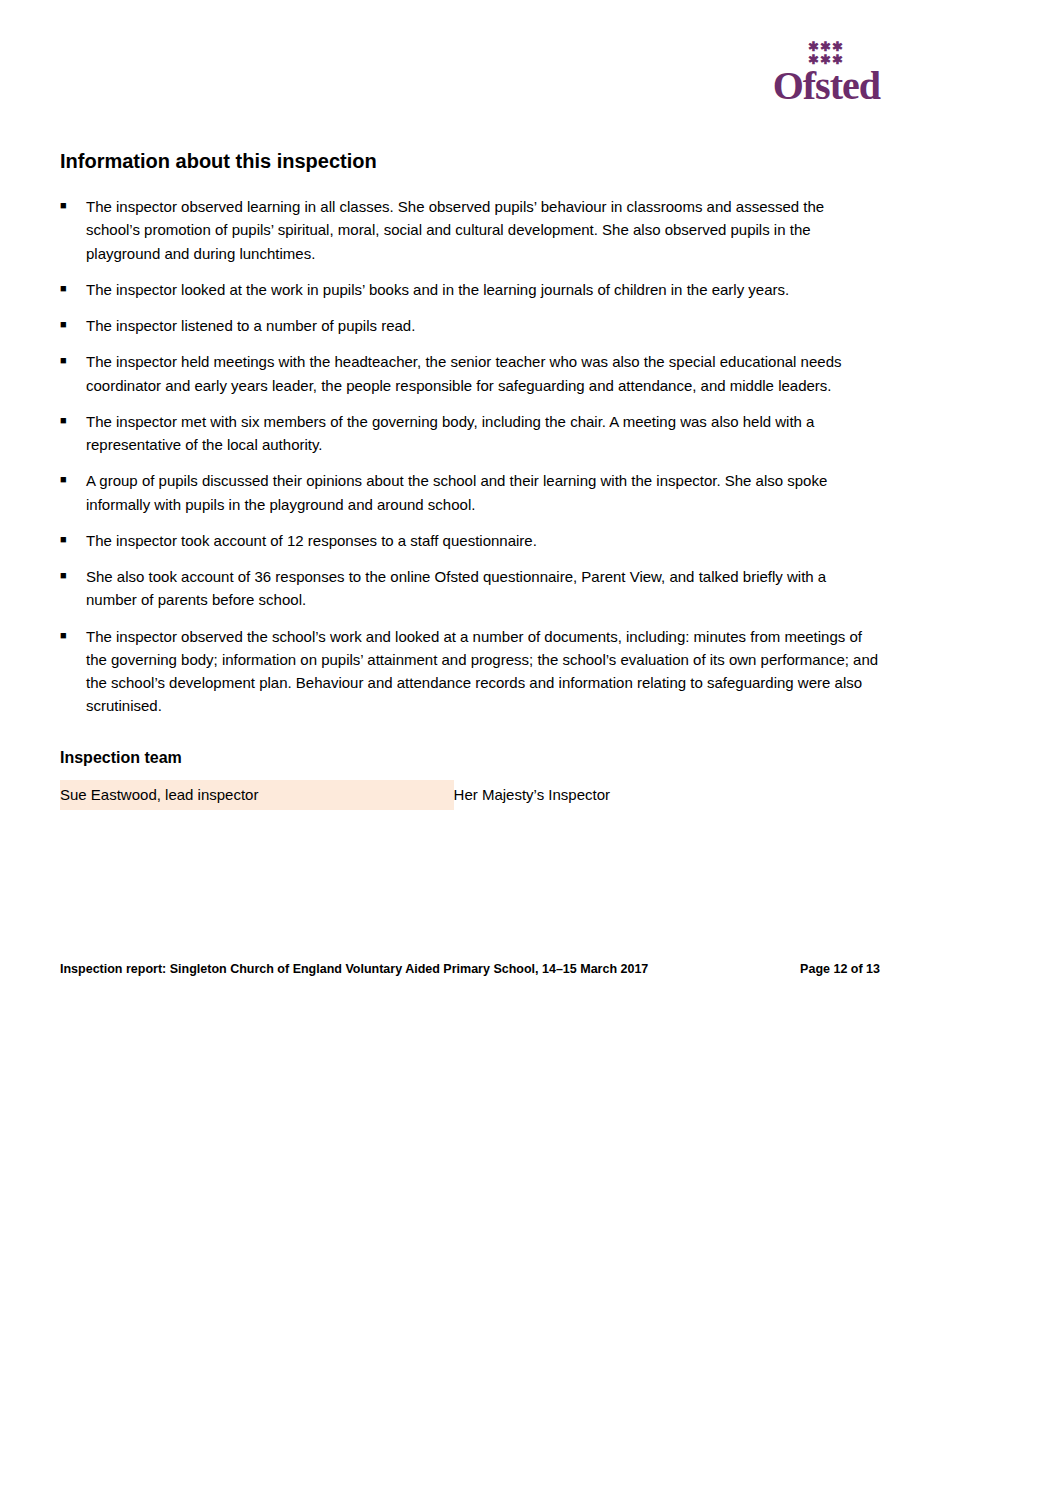✱✱✱
✱✱✱
Ofsted
Information about this inspection
The inspector observed learning in all classes. She observed pupils’ behaviour in classrooms and assessed the school’s promotion of pupils’ spiritual, moral, social and cultural development. She also observed pupils in the playground and during lunchtimes.
The inspector looked at the work in pupils’ books and in the learning journals of children in the early years.
The inspector listened to a number of pupils read.
The inspector held meetings with the headteacher, the senior teacher who was also the special educational needs coordinator and early years leader, the people responsible for safeguarding and attendance, and middle leaders.
The inspector met with six members of the governing body, including the chair. A meeting was also held with a representative of the local authority.
A group of pupils discussed their opinions about the school and their learning with the inspector. She also spoke informally with pupils in the playground and around school.
The inspector took account of 12 responses to a staff questionnaire.
She also took account of 36 responses to the online Ofsted questionnaire, Parent View, and talked briefly with a number of parents before school.
The inspector observed the school’s work and looked at a number of documents, including: minutes from meetings of the governing body; information on pupils’ attainment and progress; the school’s evaluation of its own performance; and the school’s development plan. Behaviour and attendance records and information relating to safeguarding were also scrutinised.
Inspection team
| Sue Eastwood, lead inspector | Her Majesty’s Inspector |
Inspection report: Singleton Church of England Voluntary Aided Primary School, 14–15 March 2017
Page 12 of 13